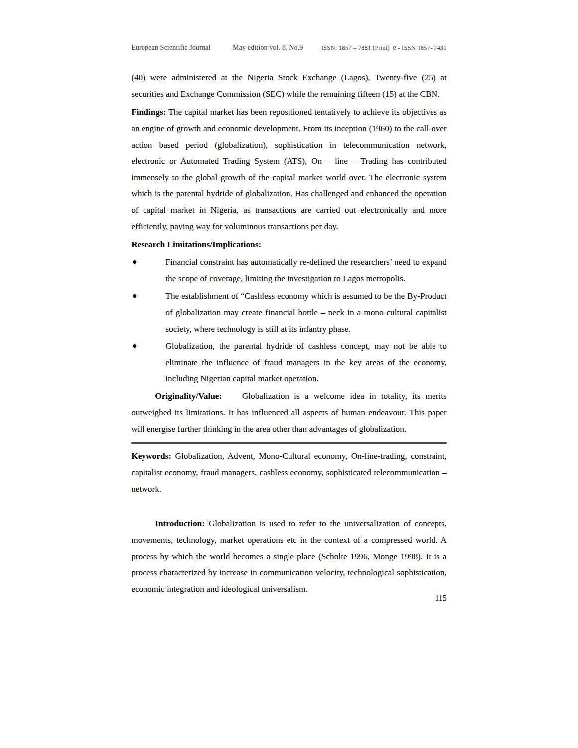European Scientific Journal May edition vol. 8, No.9 ISSN: 1857 – 7881 (Print) e - ISSN 1857- 7431
(40) were administered at the Nigeria Stock Exchange (Lagos), Twenty-five (25) at securities and Exchange Commission (SEC) while the remaining fifteen (15) at the CBN.
Findings: The capital market has been repositioned tentatively to achieve its objectives as an engine of growth and economic development. From its inception (1960) to the call-over action based period (globalization), sophistication in telecommunication network, electronic or Automated Trading System (ATS), On – line – Trading has contributed immensely to the global growth of the capital market world over. The electronic system which is the parental hydride of globalization. Has challenged and enhanced the operation of capital market in Nigeria, as transactions are carried out electronically and more efficiently, paving way for voluminous transactions per day.
Research Limitations/Implications:
● Financial constraint has automatically re-defined the researchers’ need to expand the scope of coverage, limiting the investigation to Lagos metropolis.
● The establishment of “Cashless economy which is assumed to be the By-Product of globalization may create financial bottle – neck in a mono-cultural capitalist society, where technology is still at its infantry phase.
● Globalization, the parental hydride of cashless concept, may not be able to eliminate the influence of fraud managers in the key areas of the economy, including Nigerian capital market operation.
Originality/Value: Globalization is a welcome idea in totality, its merits outweighed its limitations. It has influenced all aspects of human endeavour. This paper will energise further thinking in the area other than advantages of globalization.
Keywords: Globalization, Advent, Mono-Cultural economy, On-line-trading, constraint, capitalist economy, fraud managers, cashless economy, sophisticated telecommunication – network.
Introduction: Globalization is used to refer to the universalization of concepts, movements, technology, market operations etc in the context of a compressed world. A process by which the world becomes a single place (Scholte 1996, Monge 1998). It is a process characterized by increase in communication velocity, technological sophistication, economic integration and ideological universalism.
115